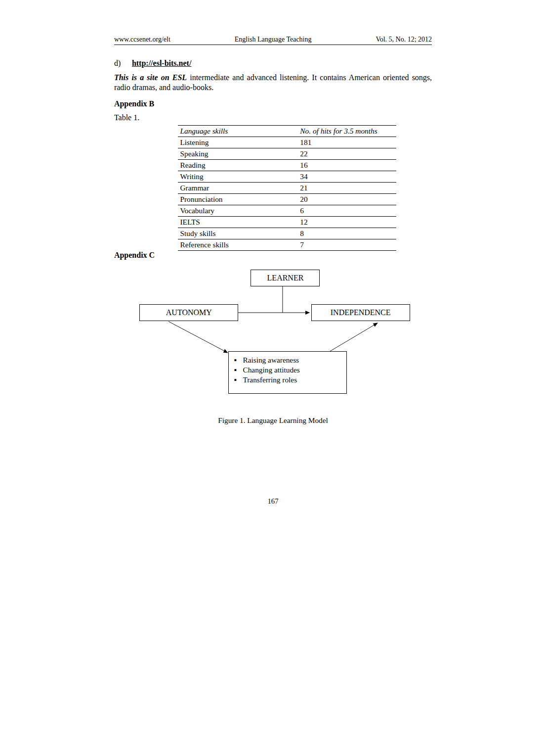www.ccsenet.org/elt
English Language Teaching
Vol. 5, No. 12; 2012
d) http://esl-bits.net/
This is a site on ESL intermediate and advanced listening. It contains American oriented songs, radio dramas, and audio-books.
Appendix B
Table 1.
| Language skills | No. of hits for 3.5 months |
| --- | --- |
| Listening | 181 |
| Speaking | 22 |
| Reading | 16 |
| Writing | 34 |
| Grammar | 21 |
| Pronunciation | 20 |
| Vocabulary | 6 |
| IELTS | 12 |
| Study skills | 8 |
| Reference skills | 7 |
Appendix C
LEARNER
AUTONOMY
INDEPENDENCE
Raising awareness
Changing attitudes
Transferring roles
Figure 1. Language Learning Model
167